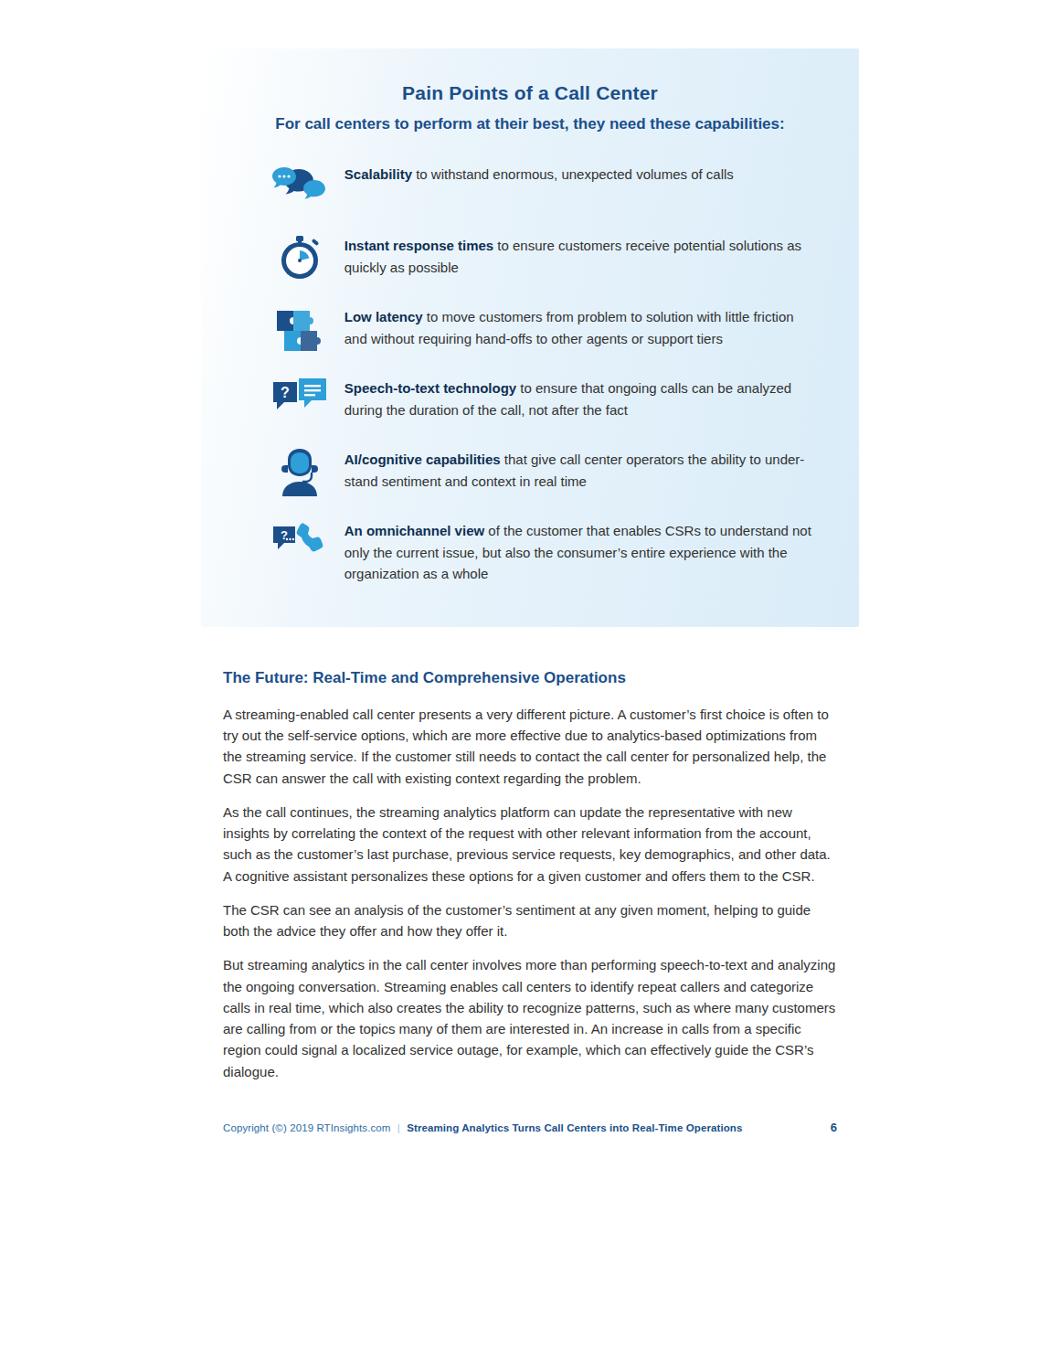Pain Points of a Call Center
For call centers to perform at their best, they need these capabilities:
Scalability to withstand enormous, unexpected volumes of calls
Instant response times to ensure customers receive potential solutions as quickly as possible
Low latency to move customers from problem to solution with little friction and without requiring hand-offs to other agents or support tiers
? Speech-to-text technology to ensure that ongoing calls can be analyzed during the duration of the call, not after the fact
AI/cognitive capabilities that give call center operators the ability to under­stand sentiment and context in real time
? An omnichannel view of the customer that enables CSRs to understand not only the current issue, but also the consumer’s entire experience with the organization as a whole
The Future: Real-Time and Comprehensive Operations
A streaming-enabled call center presents a very different picture. A customer’s first choice is often to try out the self-service options, which are more effective due to analytics-based opti­mizations from the streaming service. If the customer still needs to contact the call center for personalized help, the CSR can answer the call with existing context regarding the problem.
As the call continues, the streaming analytics platform can update the representative with new insights by correlating the context of the request with other relevant information from the account, such as the customer’s last purchase, previous service requests, key demographics, and other data. A cognitive assistant personalizes these options for a given customer and offers them to the CSR.
The CSR can see an analysis of the customer’s sentiment at any given moment, helping to guide both the advice they offer and how they offer it.
But streaming analytics in the call center involves more than performing speech-to-text and analyzing the ongoing conversation. Streaming enables call centers to identify repeat callers and categorize calls in real time, which also creates the ability to recognize patterns, such as where many customers are calling from or the topics many of them are interested in. An increase in calls from a specific region could signal a localized service outage, for example, which can effectively guide the CSR’s dialogue.
Copyright (©) 2019 RTInsights.com | Streaming Analytics Turns Call Centers into Real-Time Operations
6